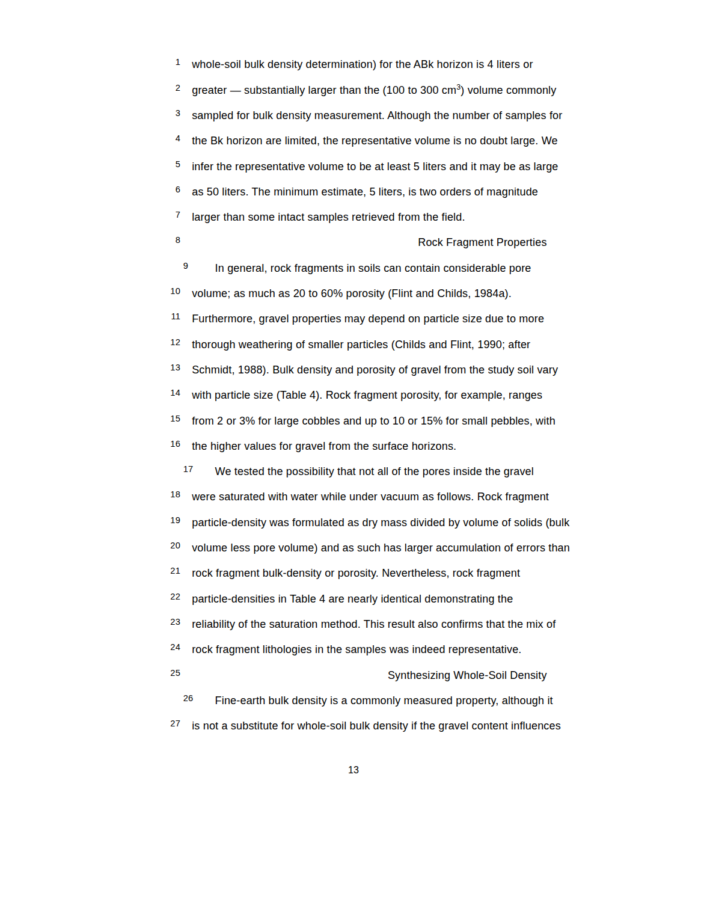whole-soil bulk density determination) for the ABk horizon is 4 liters or
greater — substantially larger than the (100 to 300 cm3) volume commonly
sampled for bulk density measurement. Although the number of samples for
the Bk horizon are limited, the representative volume is no doubt large. We
infer the representative volume to be at least 5 liters and it may be as large
as 50 liters. The minimum estimate, 5 liters, is two orders of magnitude
larger than some intact samples retrieved from the field.
Rock Fragment Properties
In general, rock fragments in soils can contain considerable pore
volume; as much as 20 to 60% porosity (Flint and Childs, 1984a).
Furthermore, gravel properties may depend on particle size due to more
thorough weathering of smaller particles (Childs and Flint, 1990; after
Schmidt, 1988). Bulk density and porosity of gravel from the study soil vary
with particle size (Table 4). Rock fragment porosity, for example, ranges
from 2 or 3% for large cobbles and up to 10 or 15% for small pebbles, with
the higher values for gravel from the surface horizons.
We tested the possibility that not all of the pores inside the gravel
were saturated with water while under vacuum as follows. Rock fragment
particle-density was formulated as dry mass divided by volume of solids (bulk
volume less pore volume) and as such has larger accumulation of errors than
rock fragment bulk-density or porosity. Nevertheless, rock fragment
particle-densities in Table 4 are nearly identical demonstrating the
reliability of the saturation method. This result also confirms that the mix of
rock fragment lithologies in the samples was indeed representative.
Synthesizing Whole-Soil Density
Fine-earth bulk density is a commonly measured property, although it
is not a substitute for whole-soil bulk density if the gravel content influences
13